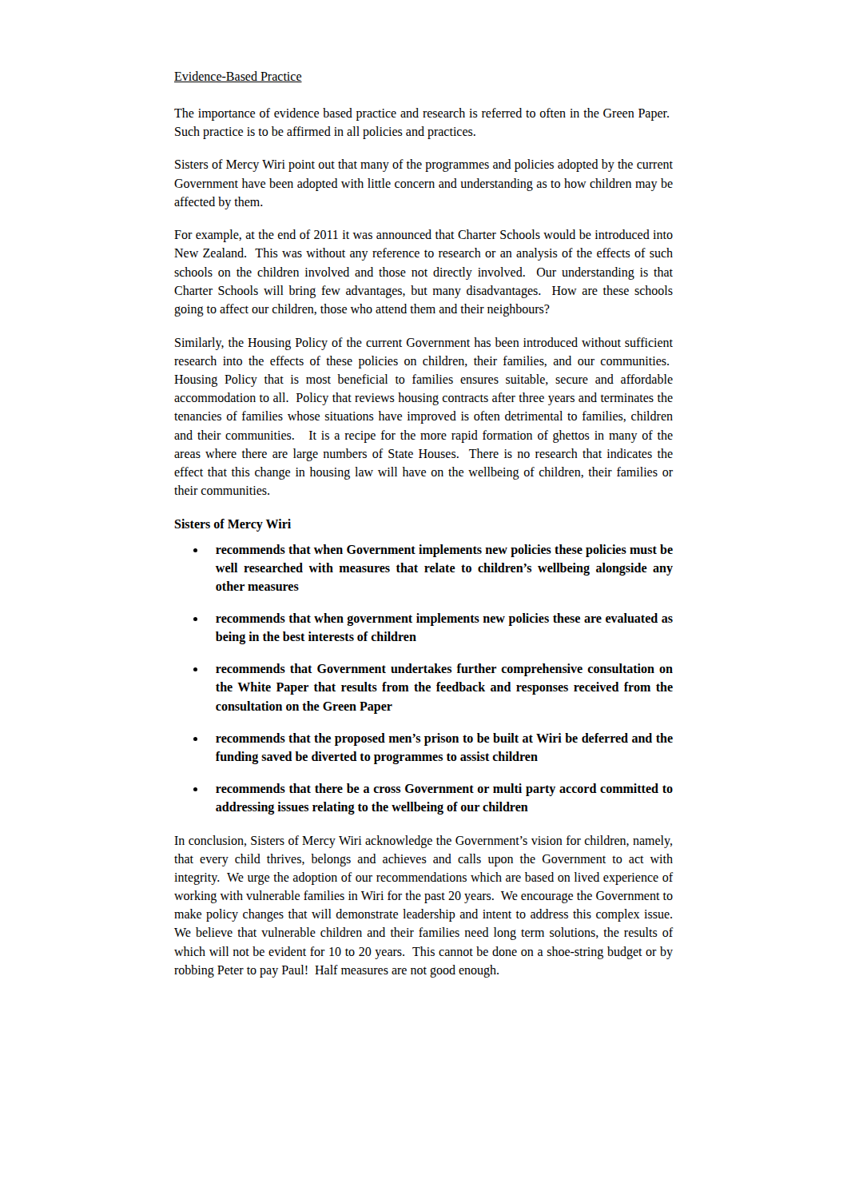Evidence-Based Practice
The importance of evidence based practice and research is referred to often in the Green Paper. Such practice is to be affirmed in all policies and practices.
Sisters of Mercy Wiri point out that many of the programmes and policies adopted by the current Government have been adopted with little concern and understanding as to how children may be affected by them.
For example, at the end of 2011 it was announced that Charter Schools would be introduced into New Zealand. This was without any reference to research or an analysis of the effects of such schools on the children involved and those not directly involved. Our understanding is that Charter Schools will bring few advantages, but many disadvantages. How are these schools going to affect our children, those who attend them and their neighbours?
Similarly, the Housing Policy of the current Government has been introduced without sufficient research into the effects of these policies on children, their families, and our communities. Housing Policy that is most beneficial to families ensures suitable, secure and affordable accommodation to all. Policy that reviews housing contracts after three years and terminates the tenancies of families whose situations have improved is often detrimental to families, children and their communities. It is a recipe for the more rapid formation of ghettos in many of the areas where there are large numbers of State Houses. There is no research that indicates the effect that this change in housing law will have on the wellbeing of children, their families or their communities.
Sisters of Mercy Wiri
recommends that when Government implements new policies these policies must be well researched with measures that relate to children’s wellbeing alongside any other measures
recommends that when government implements new policies these are evaluated as being in the best interests of children
recommends that Government undertakes further comprehensive consultation on the White Paper that results from the feedback and responses received from the consultation on the Green Paper
recommends that the proposed men’s prison to be built at Wiri be deferred and the funding saved be diverted to programmes to assist children
recommends that there be a cross Government or multi party accord committed to addressing issues relating to the wellbeing of our children
In conclusion, Sisters of Mercy Wiri acknowledge the Government’s vision for children, namely, that every child thrives, belongs and achieves and calls upon the Government to act with integrity. We urge the adoption of our recommendations which are based on lived experience of working with vulnerable families in Wiri for the past 20 years. We encourage the Government to make policy changes that will demonstrate leadership and intent to address this complex issue. We believe that vulnerable children and their families need long term solutions, the results of which will not be evident for 10 to 20 years. This cannot be done on a shoe-string budget or by robbing Peter to pay Paul! Half measures are not good enough.